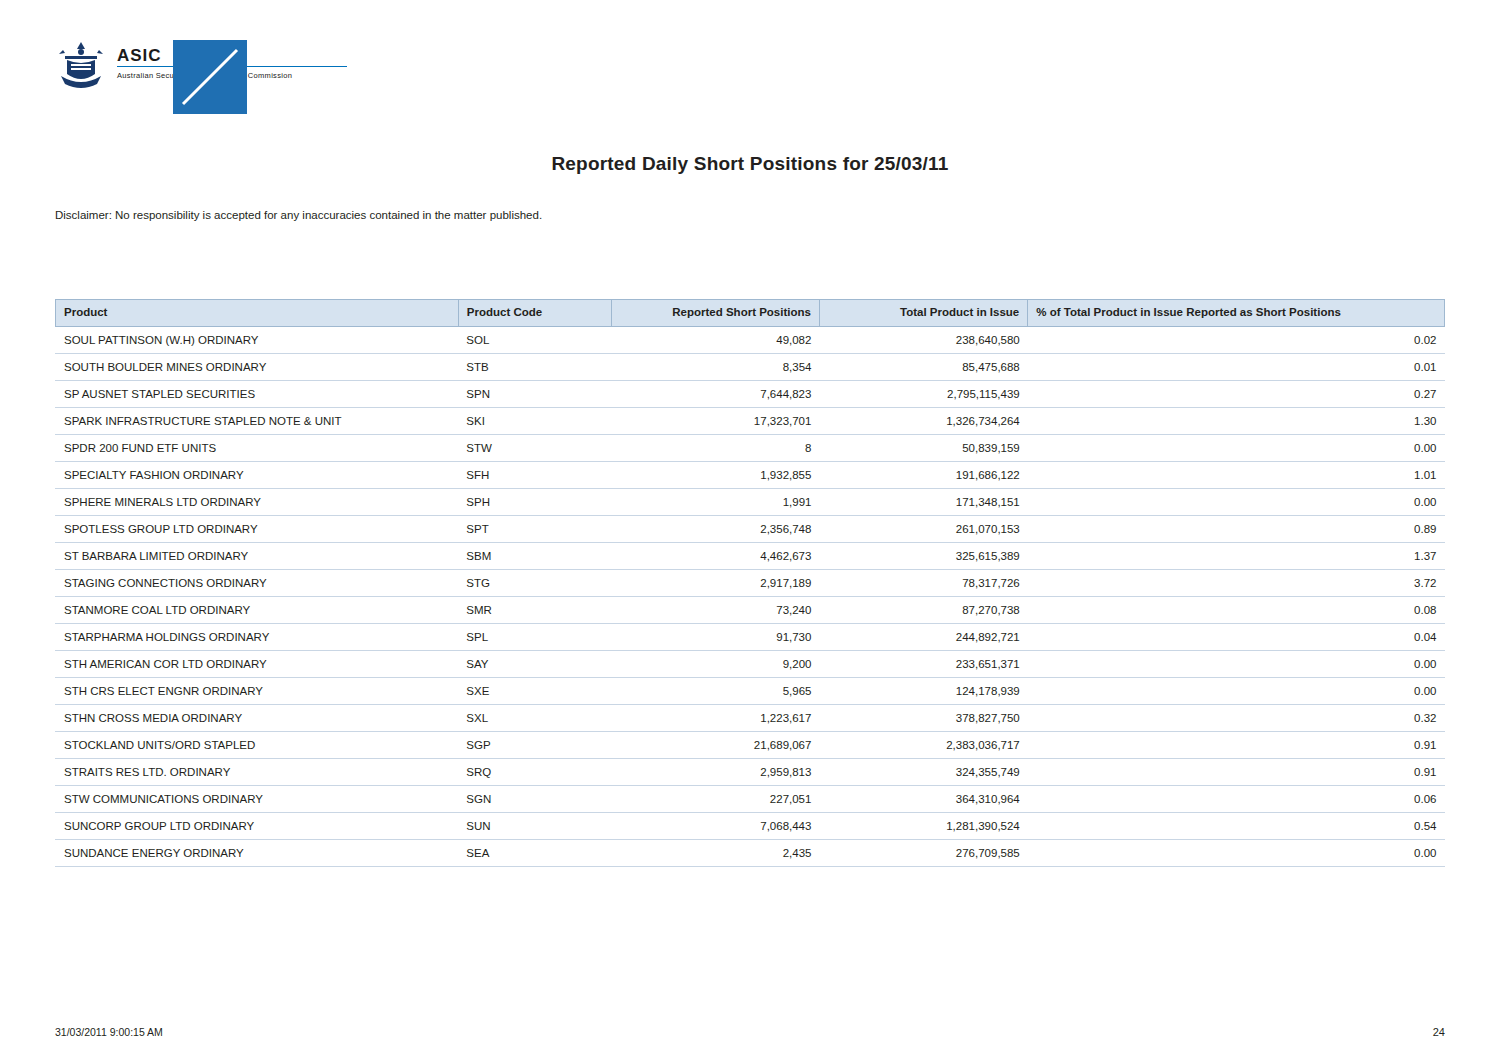ASIC
Australian Securities & Investments Commission
Reported Daily Short Positions for 25/03/11
Disclaimer: No responsibility is accepted for any inaccuracies contained in the matter published.
| Product | Product Code | Reported Short Positions | Total Product in Issue | % of Total Product in Issue Reported as Short Positions |
| --- | --- | --- | --- | --- |
| SOUL PATTINSON (W.H) ORDINARY | SOL | 49,082 | 238,640,580 | 0.02 |
| SOUTH BOULDER MINES ORDINARY | STB | 8,354 | 85,475,688 | 0.01 |
| SP AUSNET STAPLED SECURITIES | SPN | 7,644,823 | 2,795,115,439 | 0.27 |
| SPARK INFRASTRUCTURE STAPLED NOTE & UNIT | SKI | 17,323,701 | 1,326,734,264 | 1.30 |
| SPDR 200 FUND ETF UNITS | STW | 8 | 50,839,159 | 0.00 |
| SPECIALTY FASHION ORDINARY | SFH | 1,932,855 | 191,686,122 | 1.01 |
| SPHERE MINERALS LTD ORDINARY | SPH | 1,991 | 171,348,151 | 0.00 |
| SPOTLESS GROUP LTD ORDINARY | SPT | 2,356,748 | 261,070,153 | 0.89 |
| ST BARBARA LIMITED ORDINARY | SBM | 4,462,673 | 325,615,389 | 1.37 |
| STAGING CONNECTIONS ORDINARY | STG | 2,917,189 | 78,317,726 | 3.72 |
| STANMORE COAL LTD ORDINARY | SMR | 73,240 | 87,270,738 | 0.08 |
| STARPHARMA HOLDINGS ORDINARY | SPL | 91,730 | 244,892,721 | 0.04 |
| STH AMERICAN COR LTD ORDINARY | SAY | 9,200 | 233,651,371 | 0.00 |
| STH CRS ELECT ENGNR ORDINARY | SXE | 5,965 | 124,178,939 | 0.00 |
| STHN CROSS MEDIA ORDINARY | SXL | 1,223,617 | 378,827,750 | 0.32 |
| STOCKLAND UNITS/ORD STAPLED | SGP | 21,689,067 | 2,383,036,717 | 0.91 |
| STRAITS RES LTD. ORDINARY | SRQ | 2,959,813 | 324,355,749 | 0.91 |
| STW COMMUNICATIONS ORDINARY | SGN | 227,051 | 364,310,964 | 0.06 |
| SUNCORP GROUP LTD ORDINARY | SUN | 7,068,443 | 1,281,390,524 | 0.54 |
| SUNDANCE ENERGY ORDINARY | SEA | 2,435 | 276,709,585 | 0.00 |
31/03/2011 9:00:15 AM 24